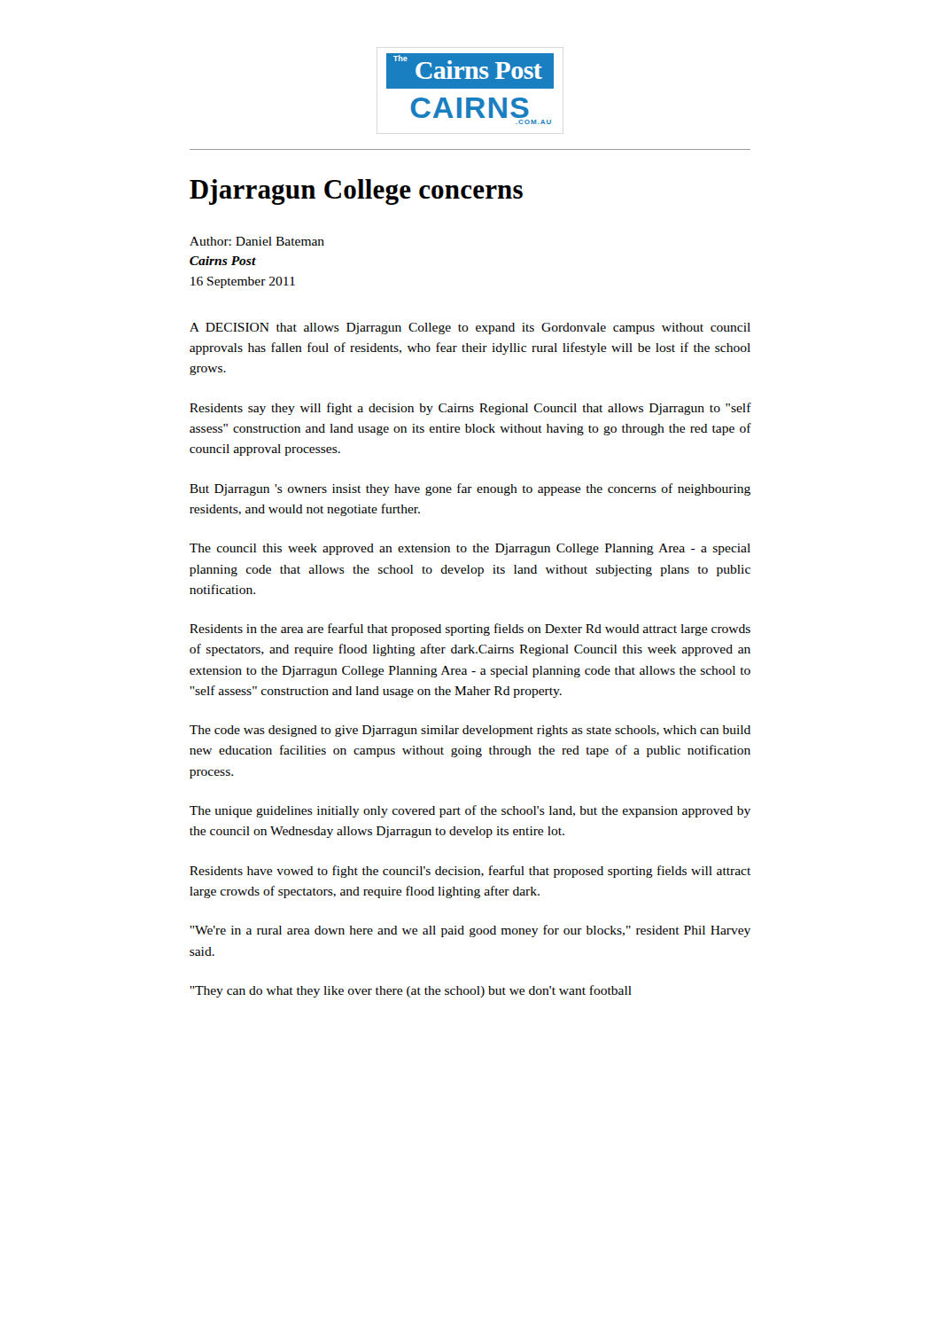The Cairns Post
CAIRNS .COM.AU
Djarragun College concerns
Author: Daniel Bateman
Cairns Post
16 September 2011
A DECISION that allows Djarragun College to expand its Gordonvale campus without council approvals has fallen foul of residents, who fear their idyllic rural lifestyle will be lost if the school grows.
Residents say they will fight a decision by Cairns Regional Council that allows Djarragun to "self assess" construction and land usage on its entire block without having to go through the red tape of council approval processes.
But Djarragun 's owners insist they have gone far enough to appease the concerns of neighbouring residents, and would not negotiate further.
The council this week approved an extension to the Djarragun College Planning Area - a special planning code that allows the school to develop its land without subjecting plans to public notification.
Residents in the area are fearful that proposed sporting fields on Dexter Rd would attract large crowds of spectators, and require flood lighting after dark.Cairns Regional Council this week approved an extension to the Djarragun College Planning Area - a special planning code that allows the school to "self assess" construction and land usage on the Maher Rd property.
The code was designed to give Djarragun similar development rights as state schools, which can build new education facilities on campus without going through the red tape of a public notification process.
The unique guidelines initially only covered part of the school's land, but the expansion approved by the council on Wednesday allows Djarragun to develop its entire lot.
Residents have vowed to fight the council's decision, fearful that proposed sporting fields will attract large crowds of spectators, and require flood lighting after dark.
"We're in a rural area down here and we all paid good money for our blocks," resident Phil Harvey said.
"They can do what they like over there (at the school) but we don't want football